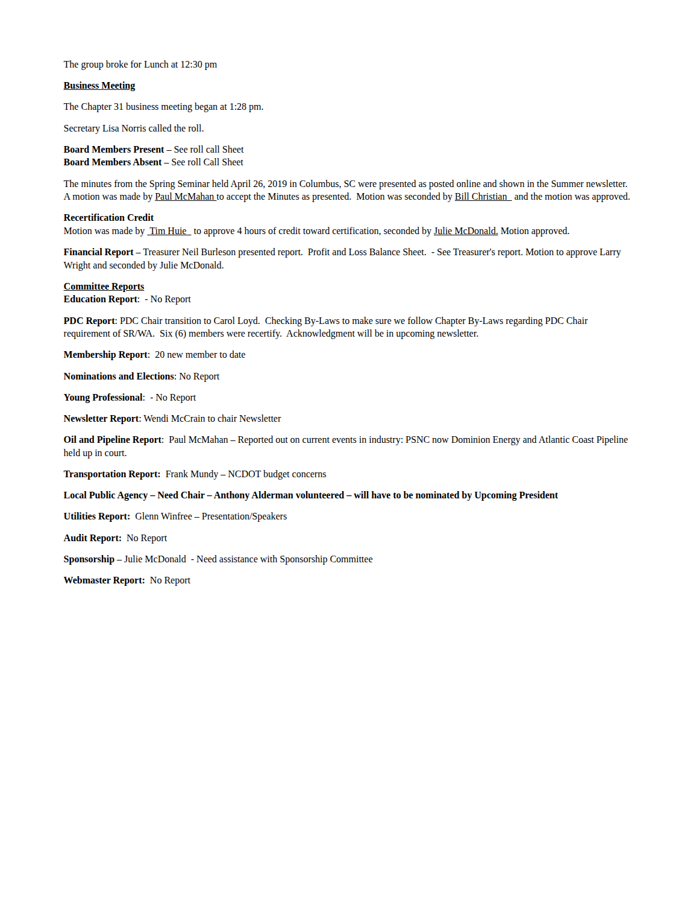The group broke for Lunch at 12:30 pm
Business Meeting
The Chapter 31 business meeting began at 1:28 pm.
Secretary Lisa Norris called the roll.
Board Members Present – See roll call Sheet
Board Members Absent – See roll Call Sheet
The minutes from the Spring Seminar held April 26, 2019 in Columbus, SC were presented as posted online and shown in the Summer newsletter. A motion was made by Paul McMahan to accept the Minutes as presented. Motion was seconded by Bill Christian and the motion was approved.
Recertification Credit
Motion was made by Tim Huie to approve 4 hours of credit toward certification, seconded by Julie McDonald. Motion approved.
Financial Report – Treasurer Neil Burleson presented report. Profit and Loss Balance Sheet. - See Treasurer's report. Motion to approve Larry Wright and seconded by Julie McDonald.
Committee Reports
Education Report: - No Report
PDC Report: PDC Chair transition to Carol Loyd. Checking By-Laws to make sure we follow Chapter By-Laws regarding PDC Chair requirement of SR/WA. Six (6) members were recertify. Acknowledgment will be in upcoming newsletter.
Membership Report: 20 new member to date
Nominations and Elections: No Report
Young Professional: - No Report
Newsletter Report: Wendi McCrain to chair Newsletter
Oil and Pipeline Report: Paul McMahan – Reported out on current events in industry: PSNC now Dominion Energy and Atlantic Coast Pipeline held up in court.
Transportation Report: Frank Mundy – NCDOT budget concerns
Local Public Agency – Need Chair – Anthony Alderman volunteered – will have to be nominated by Upcoming President
Utilities Report: Glenn Winfree – Presentation/Speakers
Audit Report: No Report
Sponsorship – Julie McDonald - Need assistance with Sponsorship Committee
Webmaster Report: No Report